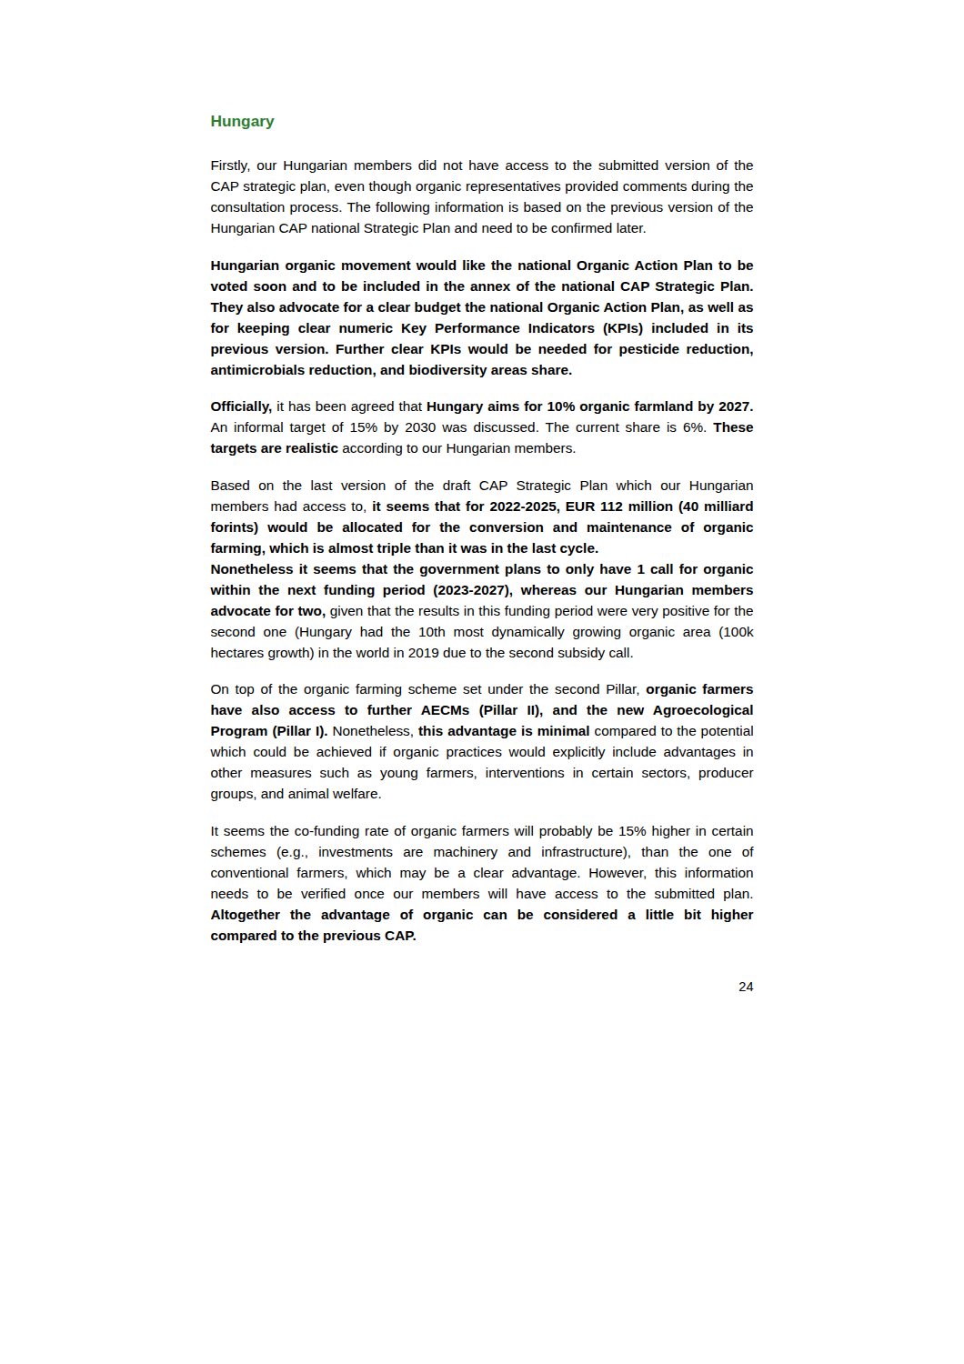Hungary
Firstly, our Hungarian members did not have access to the submitted version of the CAP strategic plan, even though organic representatives provided comments during the consultation process. The following information is based on the previous version of the Hungarian CAP national Strategic Plan and need to be confirmed later.
Hungarian organic movement would like the national Organic Action Plan to be voted soon and to be included in the annex of the national CAP Strategic Plan. They also advocate for a clear budget the national Organic Action Plan, as well as for keeping clear numeric Key Performance Indicators (KPIs) included in its previous version. Further clear KPIs would be needed for pesticide reduction, antimicrobials reduction, and biodiversity areas share.
Officially, it has been agreed that Hungary aims for 10% organic farmland by 2027. An informal target of 15% by 2030 was discussed. The current share is 6%. These targets are realistic according to our Hungarian members.
Based on the last version of the draft CAP Strategic Plan which our Hungarian members had access to, it seems that for 2022-2025, EUR 112 million (40 milliard forints) would be allocated for the conversion and maintenance of organic farming, which is almost triple than it was in the last cycle.
Nonetheless it seems that the government plans to only have 1 call for organic within the next funding period (2023-2027), whereas our Hungarian members advocate for two, given that the results in this funding period were very positive for the second one (Hungary had the 10th most dynamically growing organic area (100k hectares growth) in the world in 2019 due to the second subsidy call.
On top of the organic farming scheme set under the second Pillar, organic farmers have also access to further AECMs (Pillar II), and the new Agroecological Program (Pillar I). Nonetheless, this advantage is minimal compared to the potential which could be achieved if organic practices would explicitly include advantages in other measures such as young farmers, interventions in certain sectors, producer groups, and animal welfare.
It seems the co-funding rate of organic farmers will probably be 15% higher in certain schemes (e.g., investments are machinery and infrastructure), than the one of conventional farmers, which may be a clear advantage. However, this information needs to be verified once our members will have access to the submitted plan. Altogether the advantage of organic can be considered a little bit higher compared to the previous CAP.
24